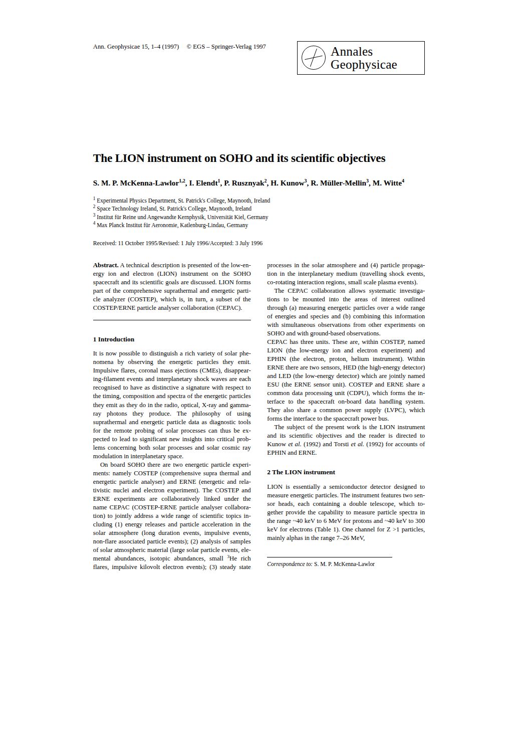Ann. Geophysicae 15, 1–4 (1997)© EGS – Springer-Verlag 1997
Annales
Geophysicae
The LION instrument on SOHO and its scientific objectives
S. M. P. McKenna-Lawlor1,2, I. Elendt1, P. Rusznyak2, H. Kunow3, R. Müller-Mellin3, M. Witte4
1 Experimental Physics Department, St. Patrick's College, Maynooth, Ireland
2 Space Technology Ireland, St. Patrick's College, Maynooth, Ireland
3 Institut für Reine und Angewandte Kernphysik, Universität Kiel, Germany
4 Max Planck Institut für Aeronomie, Katlenburg-Lindau, Germany
Received: 11 October 1995/Revised: 1 July 1996/Accepted: 3 July 1996
Abstract. A technical description is presented of the low-energy ion and electron (LION) instrument on the SOHO spacecraft and its scientific goals are discussed. LION forms part of the comprehensive suprathermal and energetic particle analyzer (COSTEP), which is, in turn, a subset of the COSTEP/ERNE particle analyser collaboration (CEPAC).
1 Introduction
It is now possible to distinguish a rich variety of solar phenomena by observing the energetic particles they emit. Impulsive flares, coronal mass ejections (CMEs), disappearing-filament events and interplanetary shock waves are each recognised to have as distinctive a signature with respect to the timing, composition and spectra of the energetic particles they emit as they do in the radio, optical, X-ray and gamma-ray photons they produce. The philosophy of using suprathermal and energetic particle data as diagnostic tools for the remote probing of solar processes can thus be expected to lead to significant new insights into critical problems concerning both solar processes and solar cosmic ray modulation in interplanetary space.
On board SOHO there are two energetic particle experiments: namely COSTEP (comprehensive supra thermal and energetic particle analyser) and ERNE (energetic and relativistic nuclei and electron experiment). The COSTEP and ERNE experiments are collaboratively linked under the name CEPAC (COSTEP-ERNE particle analyser collaboration) to jointly address a wide range of scientific topics including (1) energy releases and particle acceleration in the solar atmosphere (long duration events, impulsive events, non-flare associated particle events); (2) analysis of samples of solar atmospheric material (large solar particle events, elemental abundances, isotopic abundances, small 3He rich flares, impulsive kilovolt electron events); (3) steady state processes in the solar atmosphere and (4) particle propagation in the interplanetary medium (travelling shock events, co-rotating interaction regions, small scale plasma events).
The CEPAC collaboration allows systematic investigations to be mounted into the areas of interest outlined through (a) measuring energetic particles over a wide range of energies and species and (b) combining this information with simultaneous observations from other experiments on SOHO and with ground-based observations.
CEPAC has three units. These are, within COSTEP, named LION (the low-energy ion and electron experiment) and EPHIN (the electron, proton, helium instrument). Within ERNE there are two sensors, HED (the high-energy detector) and LED (the low-energy detector) which are jointly named ESU (the ERNE sensor unit). COSTEP and ERNE share a common data processing unit (CDPU), which forms the interface to the spacecraft on-board data handling system. They also share a common power supply (LVPC), which forms the interface to the spacecraft power bus.
The subject of the present work is the LION instrument and its scientific objectives and the reader is directed to Kunow et al. (1992) and Torsti et al. (1992) for accounts of EPHIN and ERNE.
2 The LION instrument
LION is essentially a semiconductor detector designed to measure energetic particles. The instrument features two sensor heads, each containing a double telescope, which together provide the capability to measure particle spectra in the range ~40 keV to 6 MeV for protons and ~40 keV to 300 keV for electrons (Table 1). One channel for Z >1 particles, mainly alphas in the range 7–26 MeV,
Correspondence to: S. M. P. McKenna-Lawlor